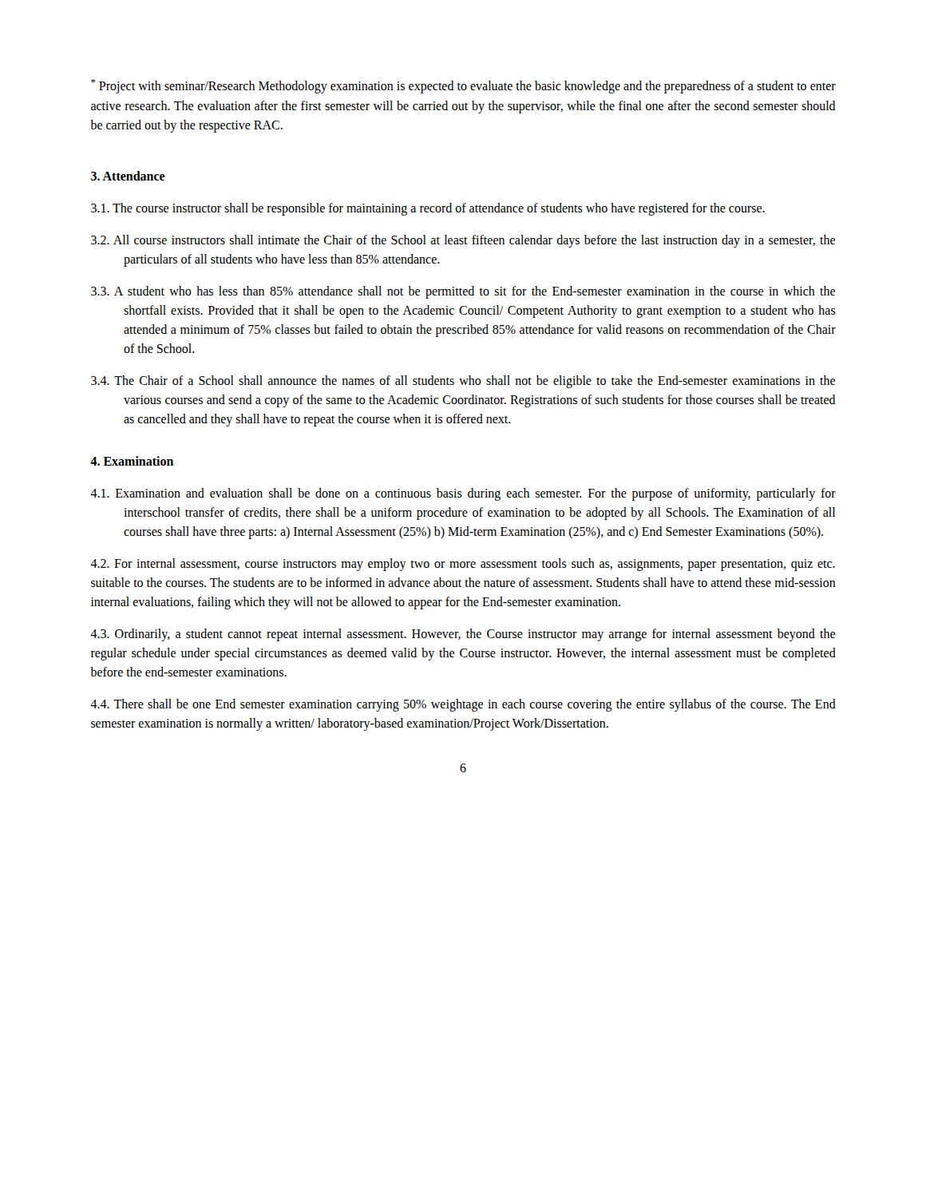* Project with seminar/Research Methodology examination is expected to evaluate the basic knowledge and the preparedness of a student to enter active research. The evaluation after the first semester will be carried out by the supervisor, while the final one after the second semester should be carried out by the respective RAC.
3. Attendance
3.1. The course instructor shall be responsible for maintaining a record of attendance of students who have registered for the course.
3.2. All course instructors shall intimate the Chair of the School at least fifteen calendar days before the last instruction day in a semester, the particulars of all students who have less than 85% attendance.
3.3. A student who has less than 85% attendance shall not be permitted to sit for the End-semester examination in the course in which the shortfall exists. Provided that it shall be open to the Academic Council/ Competent Authority to grant exemption to a student who has attended a minimum of 75% classes but failed to obtain the prescribed 85% attendance for valid reasons on recommendation of the Chair of the School.
3.4. The Chair of a School shall announce the names of all students who shall not be eligible to take the End-semester examinations in the various courses and send a copy of the same to the Academic Coordinator. Registrations of such students for those courses shall be treated as cancelled and they shall have to repeat the course when it is offered next.
4. Examination
4.1. Examination and evaluation shall be done on a continuous basis during each semester. For the purpose of uniformity, particularly for interschool transfer of credits, there shall be a uniform procedure of examination to be adopted by all Schools. The Examination of all courses shall have three parts: a) Internal Assessment (25%) b) Mid-term Examination (25%), and c) End Semester Examinations (50%).
4.2. For internal assessment, course instructors may employ two or more assessment tools such as, assignments, paper presentation, quiz etc. suitable to the courses. The students are to be informed in advance about the nature of assessment. Students shall have to attend these mid-session internal evaluations, failing which they will not be allowed to appear for the End-semester examination.
4.3. Ordinarily, a student cannot repeat internal assessment. However, the Course instructor may arrange for internal assessment beyond the regular schedule under special circumstances as deemed valid by the Course instructor. However, the internal assessment must be completed before the end-semester examinations.
4.4. There shall be one End semester examination carrying 50% weightage in each course covering the entire syllabus of the course. The End semester examination is normally a written/ laboratory-based examination/Project Work/Dissertation.
6